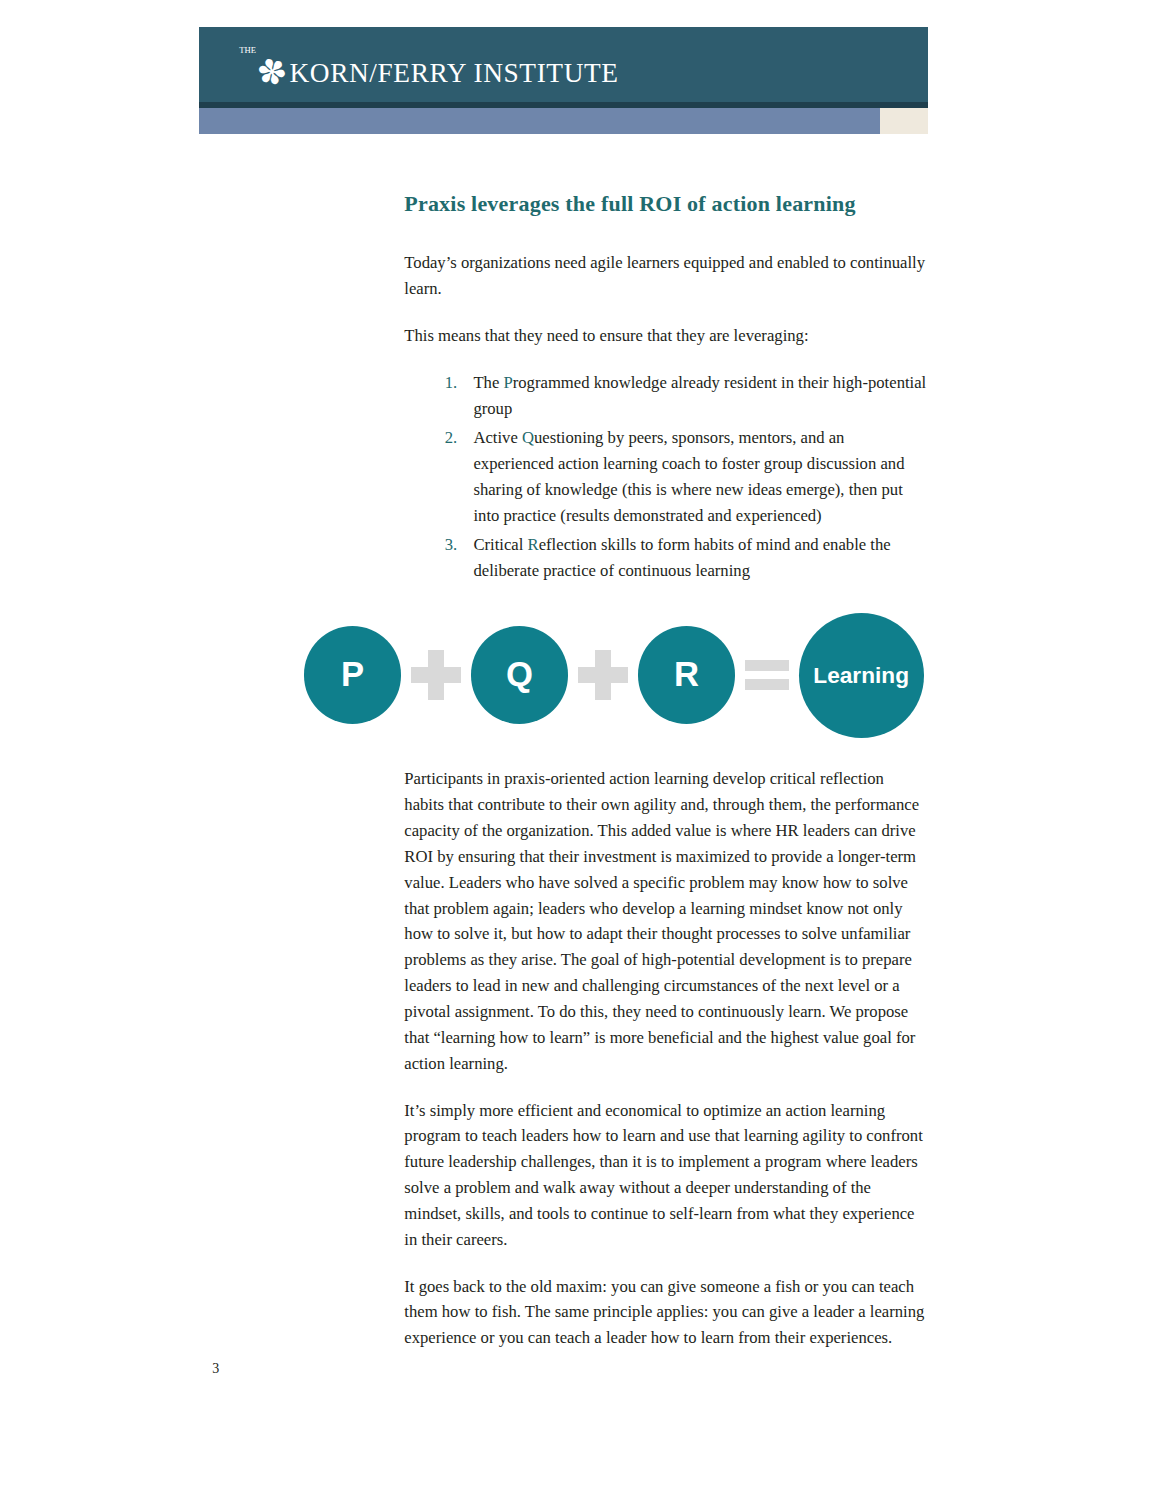THE✽KORN/FERRY INSTITUTE
Praxis leverages the full ROI of action learning
Today’s organizations need agile learners equipped and enabled to continually learn.
This means that they need to ensure that they are leveraging:
The Programmed knowledge already resident in their high-potential group
Active Questioning by peers, sponsors, mentors, and an experienced action learning coach to foster group discussion and sharing of knowledge (this is where new ideas emerge), then put into practice (results demonstrated and experienced)
Critical Reflection skills to form habits of mind and enable the deliberate practice of continuous learning
P
Q
R
Learning
Participants in praxis-oriented action learning develop critical reflection habits that contribute to their own agility and, through them, the performance capacity of the organization. This added value is where HR leaders can drive ROI by ensuring that their investment is maximized to provide a longer-term value. Leaders who have solved a specific problem may know how to solve that problem again; leaders who develop a learning mindset know not only how to solve it, but how to adapt their thought processes to solve unfamiliar problems as they arise. The goal of high-potential development is to prepare leaders to lead in new and challenging circumstances of the next level or a pivotal assignment. To do this, they need to continuously learn. We propose that “learning how to learn” is more beneficial and the highest value goal for action learning.
It’s simply more efficient and economical to optimize an action learning program to teach leaders how to learn and use that learning agility to confront future leadership challenges, than it is to implement a program where leaders solve a problem and walk away without a deeper understanding of the mindset, skills, and tools to continue to self-learn from what they experience in their careers.
It goes back to the old maxim: you can give someone a fish or you can teach them how to fish. The same principle applies: you can give a leader a learning experience or you can teach a leader how to learn from their experiences.
3